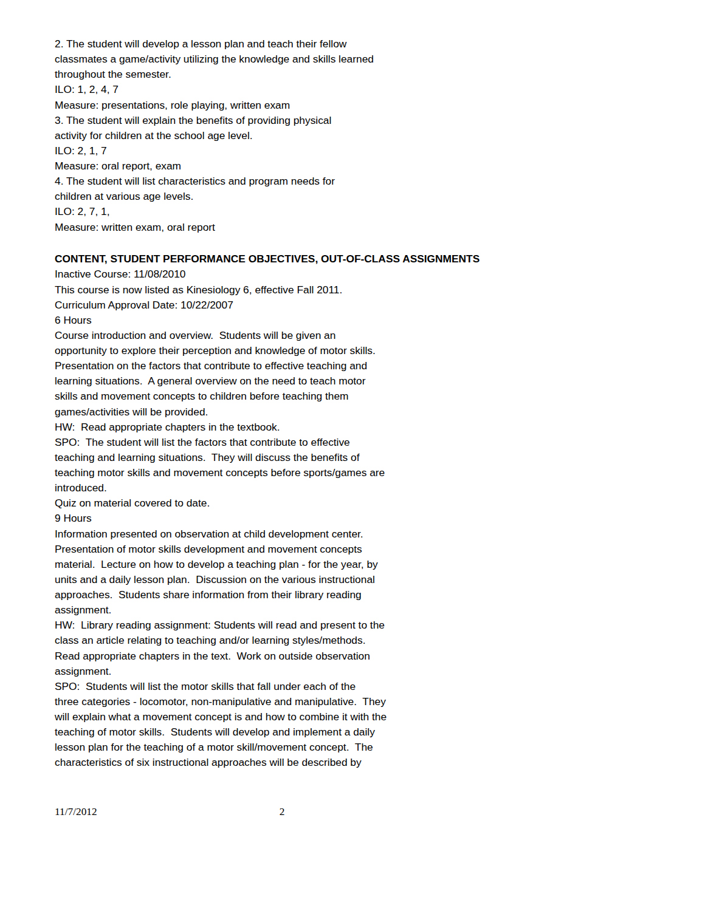2. The student will develop a lesson plan and teach their fellow
classmates a game/activity utilizing the knowledge and skills learned
throughout the semester.
ILO: 1, 2, 4, 7
Measure: presentations, role playing, written exam
3. The student will explain the benefits of providing physical
activity for children at the school age level.
ILO: 2, 1, 7
Measure: oral report, exam
4. The student will list characteristics and program needs for
children at various age levels.
ILO: 2, 7, 1,
Measure: written exam, oral report
CONTENT, STUDENT PERFORMANCE OBJECTIVES, OUT-OF-CLASS ASSIGNMENTS
Inactive Course: 11/08/2010
This course is now listed as Kinesiology 6, effective Fall 2011.
Curriculum Approval Date: 10/22/2007
6 Hours
Course introduction and overview. Students will be given an
opportunity to explore their perception and knowledge of motor skills.
Presentation on the factors that contribute to effective teaching and
learning situations. A general overview on the need to teach motor
skills and movement concepts to children before teaching them
games/activities will be provided.
HW: Read appropriate chapters in the textbook.
SPO: The student will list the factors that contribute to effective
teaching and learning situations. They will discuss the benefits of
teaching motor skills and movement concepts before sports/games are
introduced.
Quiz on material covered to date.
9 Hours
Information presented on observation at child development center.
Presentation of motor skills development and movement concepts
material. Lecture on how to develop a teaching plan - for the year, by
units and a daily lesson plan. Discussion on the various instructional
approaches. Students share information from their library reading
assignment.
HW: Library reading assignment: Students will read and present to the
class an article relating to teaching and/or learning styles/methods.
Read appropriate chapters in the text. Work on outside observation
assignment.
SPO: Students will list the motor skills that fall under each of the
three categories - locomotor, non-manipulative and manipulative. They
will explain what a movement concept is and how to combine it with the
teaching of motor skills. Students will develop and implement a daily
lesson plan for the teaching of a motor skill/movement concept. The
characteristics of six instructional approaches will be described by
11/7/2012 2